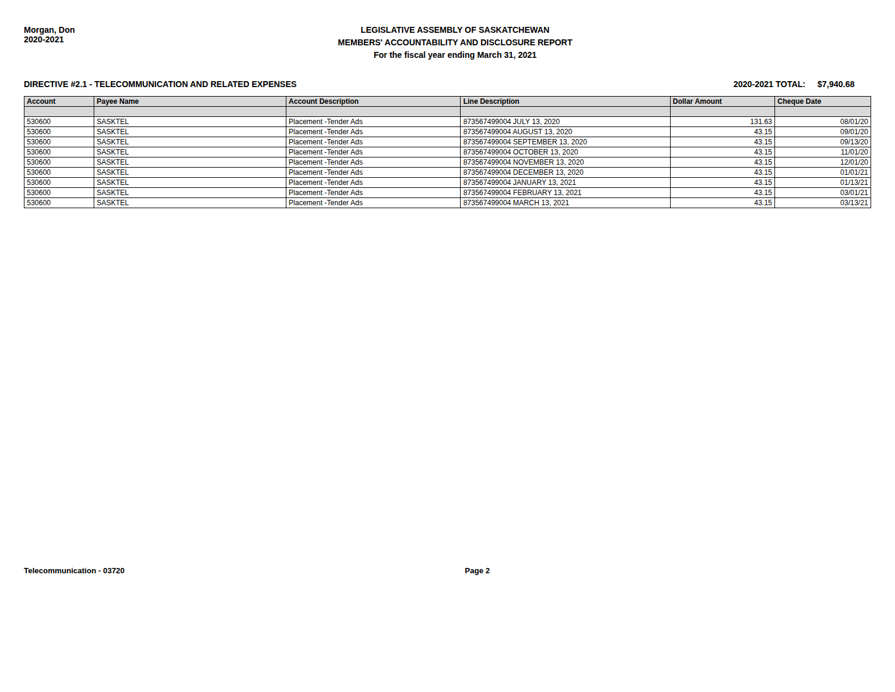Morgan, Don
2020-2021
LEGISLATIVE ASSEMBLY OF SASKATCHEWAN
MEMBERS' ACCOUNTABILITY AND DISCLOSURE REPORT
For the fiscal year ending March 31, 2021
DIRECTIVE #2.1 - TELECOMMUNICATION AND RELATED EXPENSES
2020-2021 TOTAL:$7,940.68
| Account | Payee Name | Account Description | Line Description | Dollar Amount | Cheque Date |
| --- | --- | --- | --- | --- | --- |
| 530600 | SASKTEL | Placement -Tender Ads | 873567499004 JULY 13, 2020 | 131.63 | 08/01/20 |
| 530600 | SASKTEL | Placement -Tender Ads | 873567499004 AUGUST 13, 2020 | 43.15 | 09/01/20 |
| 530600 | SASKTEL | Placement -Tender Ads | 873567499004 SEPTEMBER 13, 2020 | 43.15 | 09/13/20 |
| 530600 | SASKTEL | Placement -Tender Ads | 873567499004 OCTOBER 13, 2020 | 43.15 | 11/01/20 |
| 530600 | SASKTEL | Placement -Tender Ads | 873567499004 NOVEMBER 13, 2020 | 43.15 | 12/01/20 |
| 530600 | SASKTEL | Placement -Tender Ads | 873567499004 DECEMBER 13, 2020 | 43.15 | 01/01/21 |
| 530600 | SASKTEL | Placement -Tender Ads | 873567499004 JANUARY 13, 2021 | 43.15 | 01/13/21 |
| 530600 | SASKTEL | Placement -Tender Ads | 873567499004 FEBRUARY 13, 2021 | 43.15 | 03/01/21 |
| 530600 | SASKTEL | Placement -Tender Ads | 873567499004 MARCH 13, 2021 | 43.15 | 03/13/21 |
Telecommunication - 03720
Page 2